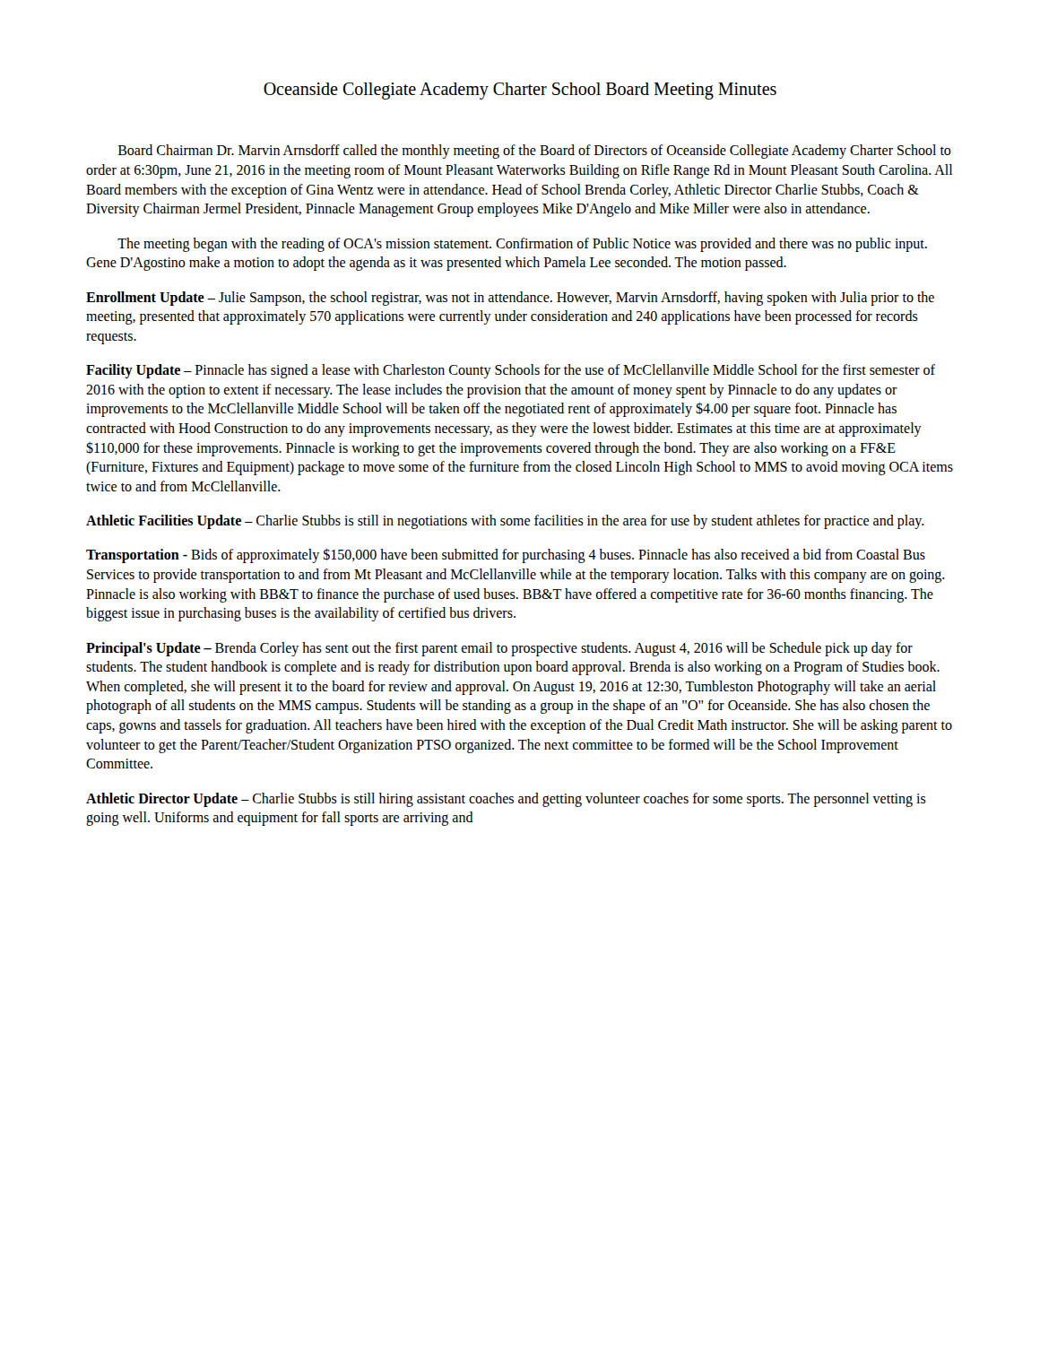Oceanside Collegiate Academy Charter School Board Meeting Minutes
Board Chairman Dr. Marvin Arnsdorff called the monthly meeting of the Board of Directors of Oceanside Collegiate Academy Charter School to order at 6:30pm, June 21, 2016 in the meeting room of Mount Pleasant Waterworks Building on Rifle Range Rd in Mount Pleasant South Carolina. All Board members with the exception of Gina Wentz were in attendance. Head of School Brenda Corley, Athletic Director Charlie Stubbs, Coach & Diversity Chairman Jermel President, Pinnacle Management Group employees Mike D'Angelo and Mike Miller were also in attendance.
The meeting began with the reading of OCA's mission statement. Confirmation of Public Notice was provided and there was no public input. Gene D'Agostino make a motion to adopt the agenda as it was presented which Pamela Lee seconded. The motion passed.
Enrollment Update – Julie Sampson, the school registrar, was not in attendance. However, Marvin Arnsdorff, having spoken with Julia prior to the meeting, presented that approximately 570 applications were currently under consideration and 240 applications have been processed for records requests.
Facility Update – Pinnacle has signed a lease with Charleston County Schools for the use of McClellanville Middle School for the first semester of 2016 with the option to extent if necessary. The lease includes the provision that the amount of money spent by Pinnacle to do any updates or improvements to the McClellanville Middle School will be taken off the negotiated rent of approximately $4.00 per square foot. Pinnacle has contracted with Hood Construction to do any improvements necessary, as they were the lowest bidder. Estimates at this time are at approximately $110,000 for these improvements. Pinnacle is working to get the improvements covered through the bond. They are also working on a FF&E (Furniture, Fixtures and Equipment) package to move some of the furniture from the closed Lincoln High School to MMS to avoid moving OCA items twice to and from McClellanville.
Athletic Facilities Update – Charlie Stubbs is still in negotiations with some facilities in the area for use by student athletes for practice and play.
Transportation - Bids of approximately $150,000 have been submitted for purchasing 4 buses. Pinnacle has also received a bid from Coastal Bus Services to provide transportation to and from Mt Pleasant and McClellanville while at the temporary location. Talks with this company are on going. Pinnacle is also working with BB&T to finance the purchase of used buses. BB&T have offered a competitive rate for 36-60 months financing. The biggest issue in purchasing buses is the availability of certified bus drivers.
Principal's Update – Brenda Corley has sent out the first parent email to prospective students. August 4, 2016 will be Schedule pick up day for students. The student handbook is complete and is ready for distribution upon board approval. Brenda is also working on a Program of Studies book. When completed, she will present it to the board for review and approval. On August 19, 2016 at 12:30, Tumbleston Photography will take an aerial photograph of all students on the MMS campus. Students will be standing as a group in the shape of an "O" for Oceanside. She has also chosen the caps, gowns and tassels for graduation. All teachers have been hired with the exception of the Dual Credit Math instructor. She will be asking parent to volunteer to get the Parent/Teacher/Student Organization PTSO organized. The next committee to be formed will be the School Improvement Committee.
Athletic Director Update – Charlie Stubbs is still hiring assistant coaches and getting volunteer coaches for some sports. The personnel vetting is going well. Uniforms and equipment for fall sports are arriving and